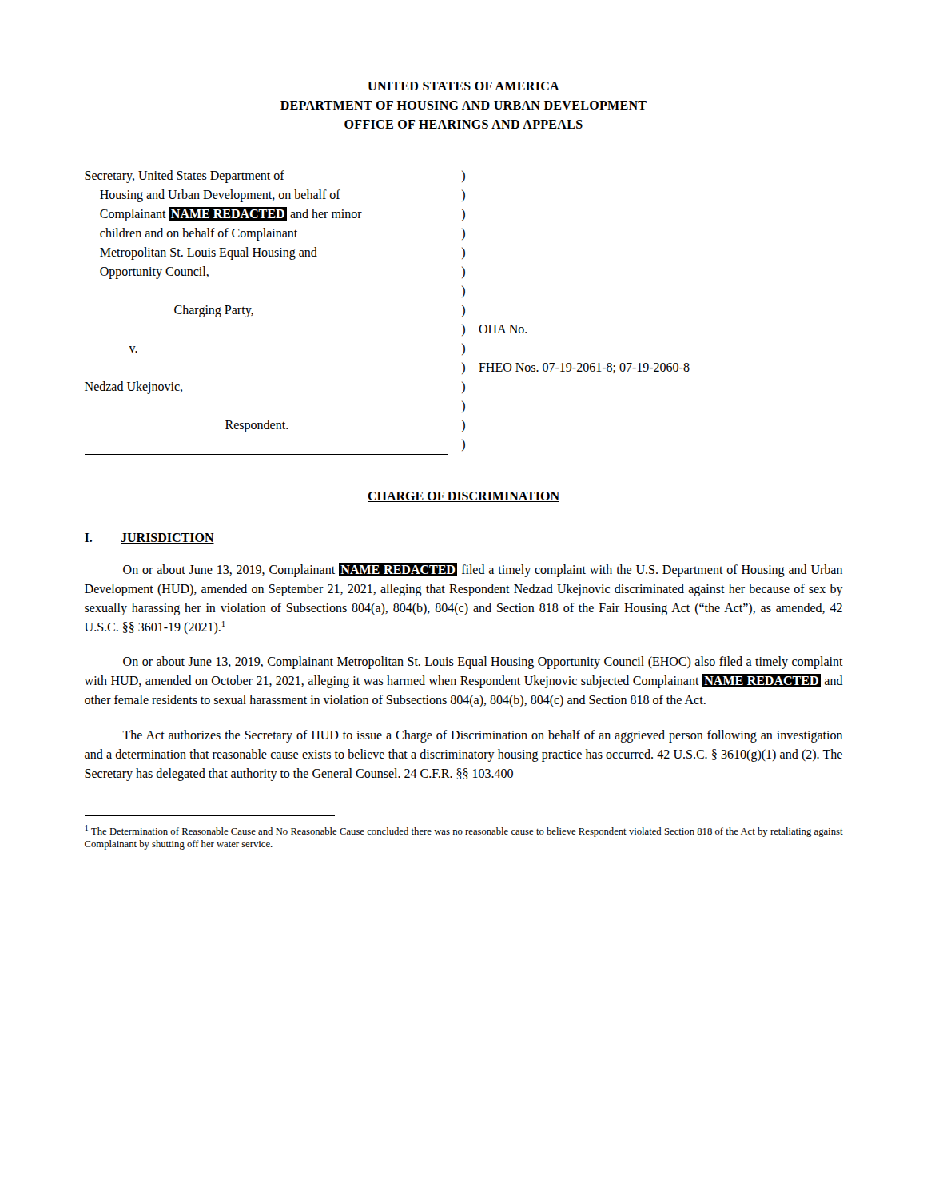UNITED STATES OF AMERICA
DEPARTMENT OF HOUSING AND URBAN DEVELOPMENT
OFFICE OF HEARINGS AND APPEALS
| Secretary, United States Department of Housing and Urban Development, on behalf of Complainant NAME REDACTED and her minor children and on behalf of Complainant Metropolitan St. Louis Equal Housing and Opportunity Council, Charging Party, v. Nedzad Ukejnovic, Respondent. | ) ) ) ) ) ) ) ) ) ) ) ) ) ) ) | OHA No. FHEO Nos. 07-19-2061-8; 07-19-2060-8 |
CHARGE OF DISCRIMINATION
I. JURISDICTION
On or about June 13, 2019, Complainant NAME REDACTED filed a timely complaint with the U.S. Department of Housing and Urban Development (HUD), amended on September 21, 2021, alleging that Respondent Nedzad Ukejnovic discriminated against her because of sex by sexually harassing her in violation of Subsections 804(a), 804(b), 804(c) and Section 818 of the Fair Housing Act (“the Act”), as amended, 42 U.S.C. §§ 3601-19 (2021).1
On or about June 13, 2019, Complainant Metropolitan St. Louis Equal Housing Opportunity Council (EHOC) also filed a timely complaint with HUD, amended on October 21, 2021, alleging it was harmed when Respondent Ukejnovic subjected Complainant NAME REDACTED and other female residents to sexual harassment in violation of Subsections 804(a), 804(b), 804(c) and Section 818 of the Act.
The Act authorizes the Secretary of HUD to issue a Charge of Discrimination on behalf of an aggrieved person following an investigation and a determination that reasonable cause exists to believe that a discriminatory housing practice has occurred. 42 U.S.C. § 3610(g)(1) and (2). The Secretary has delegated that authority to the General Counsel. 24 C.F.R. §§ 103.400
1 The Determination of Reasonable Cause and No Reasonable Cause concluded there was no reasonable cause to believe Respondent violated Section 818 of the Act by retaliating against Complainant by shutting off her water service.